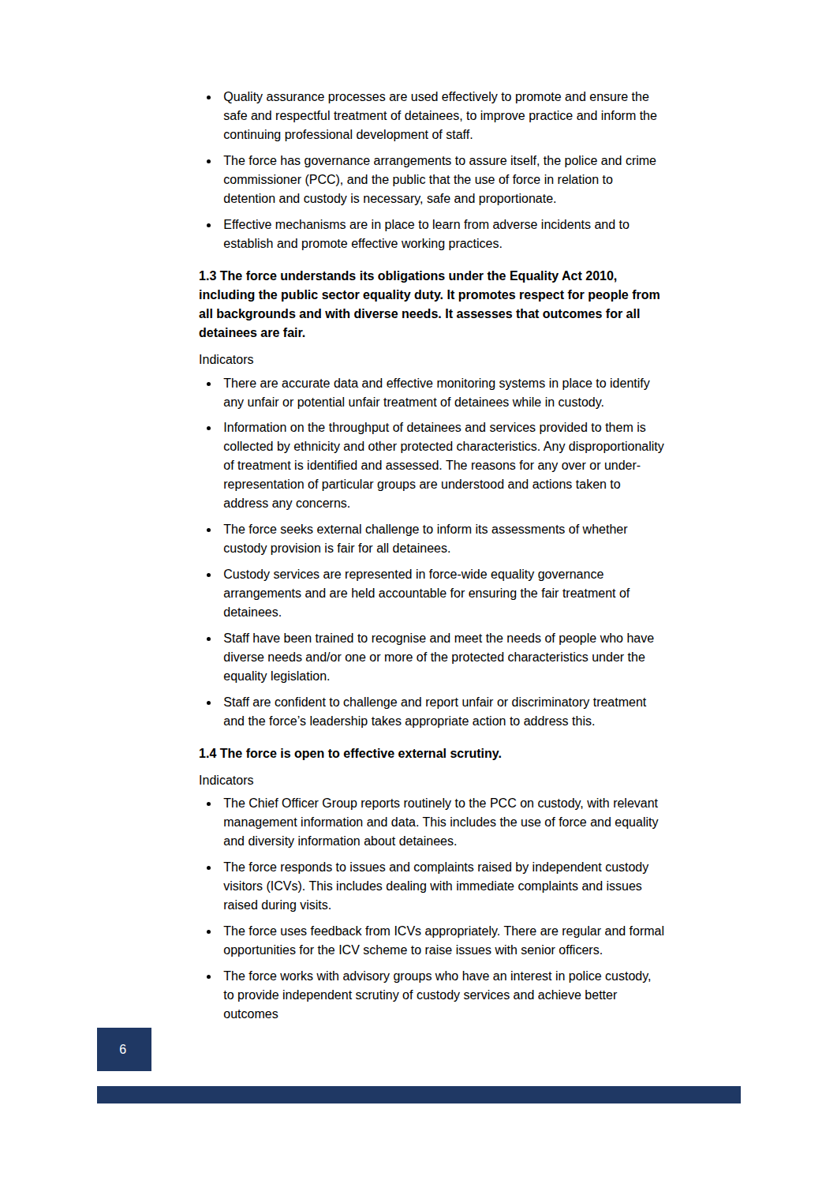Quality assurance processes are used effectively to promote and ensure the safe and respectful treatment of detainees, to improve practice and inform the continuing professional development of staff.
The force has governance arrangements to assure itself, the police and crime commissioner (PCC), and the public that the use of force in relation to detention and custody is necessary, safe and proportionate.
Effective mechanisms are in place to learn from adverse incidents and to establish and promote effective working practices.
1.3 The force understands its obligations under the Equality Act 2010, including the public sector equality duty. It promotes respect for people from all backgrounds and with diverse needs. It assesses that outcomes for all detainees are fair.
Indicators
There are accurate data and effective monitoring systems in place to identify any unfair or potential unfair treatment of detainees while in custody.
Information on the throughput of detainees and services provided to them is collected by ethnicity and other protected characteristics. Any disproportionality of treatment is identified and assessed. The reasons for any over or under-representation of particular groups are understood and actions taken to address any concerns.
The force seeks external challenge to inform its assessments of whether custody provision is fair for all detainees.
Custody services are represented in force-wide equality governance arrangements and are held accountable for ensuring the fair treatment of detainees.
Staff have been trained to recognise and meet the needs of people who have diverse needs and/or one or more of the protected characteristics under the equality legislation.
Staff are confident to challenge and report unfair or discriminatory treatment and the force’s leadership takes appropriate action to address this.
1.4 The force is open to effective external scrutiny.
Indicators
The Chief Officer Group reports routinely to the PCC on custody, with relevant management information and data. This includes the use of force and equality and diversity information about detainees.
The force responds to issues and complaints raised by independent custody visitors (ICVs). This includes dealing with immediate complaints and issues raised during visits.
The force uses feedback from ICVs appropriately. There are regular and formal opportunities for the ICV scheme to raise issues with senior officers.
The force works with advisory groups who have an interest in police custody, to provide independent scrutiny of custody services and achieve better outcomes
6